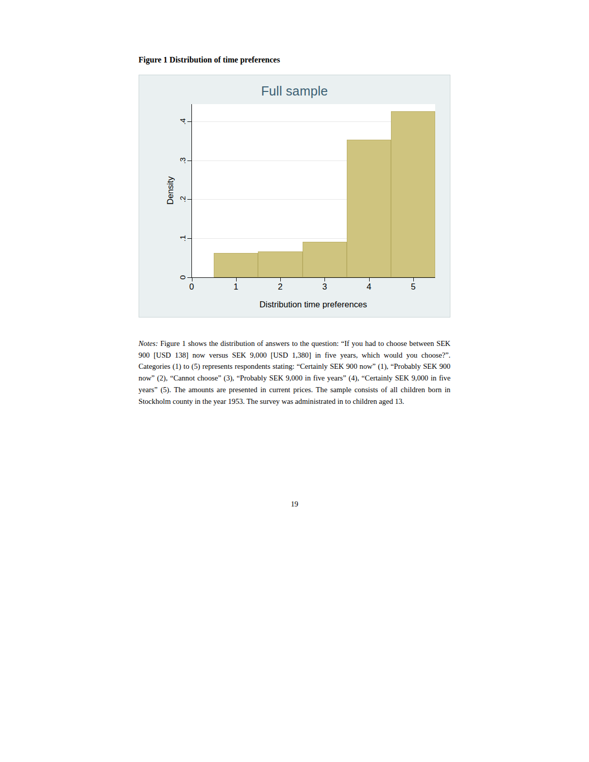Figure 1 Distribution of time preferences
Full sample
0
.1
.2
.3
.4
Density
0
1
2
3
4
5
Distribution time preferences
Notes: Figure 1 shows the distribution of answers to the question: “If you had to choose between SEK 900 [USD 138] now versus SEK 9,000 [USD 1,380] in five years, which would you choose?”. Categories (1) to (5) represents respondents stating: “Certainly SEK 900 now” (1), “Probably SEK 900 now” (2), “Cannot choose” (3), “Probably SEK 9,000 in five years” (4), “Certainly SEK 9,000 in five years” (5). The amounts are presented in current prices. The sample consists of all children born in Stockholm county in the year 1953. The survey was administrated in to children aged 13.
19